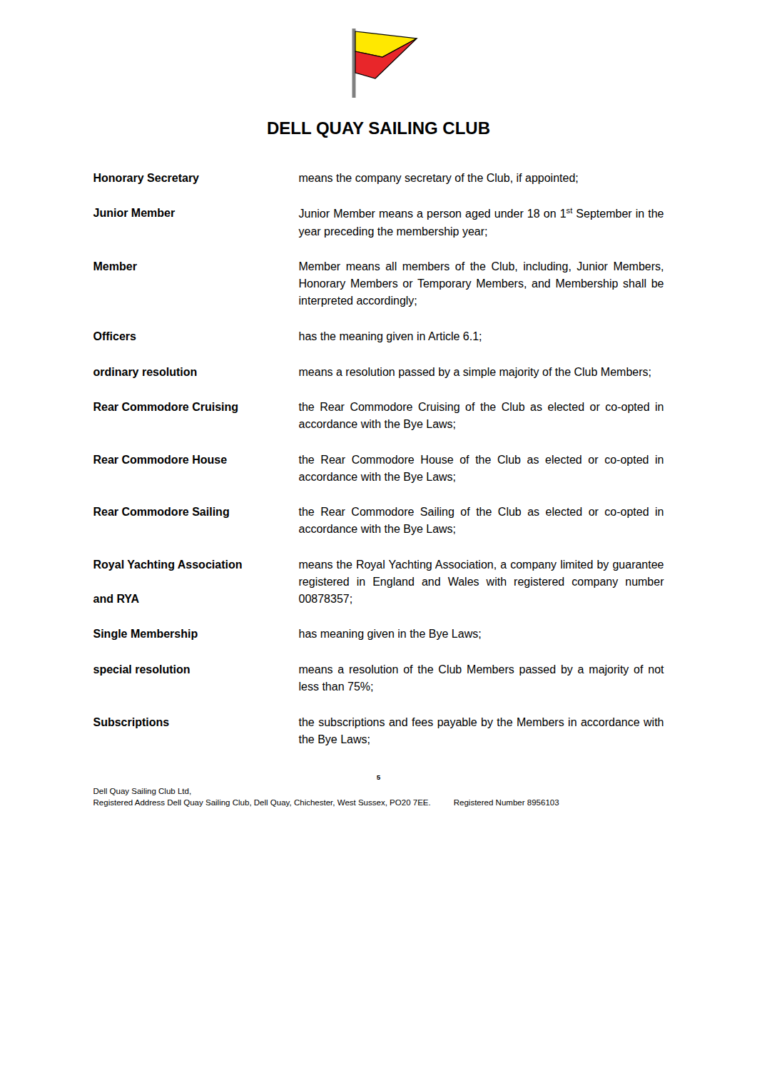DELL QUAY SAILING CLUB
Honorary Secretary
means the company secretary of the Club, if appointed;
Junior Member
Junior Member means a person aged under 18 on 1st September in the year preceding the membership year;
Member
Member means all members of the Club, including, Junior Members, Honorary Members or Temporary Members, and Membership shall be interpreted accordingly;
Officers
has the meaning given in Article 6.1;
ordinary resolution
means a resolution passed by a simple majority of the Club Members;
Rear Commodore Cruising
the Rear Commodore Cruising of the Club as elected or co-opted in accordance with the Bye Laws;
Rear Commodore House
the Rear Commodore House of the Club as elected or co-opted in accordance with the Bye Laws;
Rear Commodore Sailing
the Rear Commodore Sailing of the Club as elected or co-opted in accordance with the Bye Laws;
Royal Yachting Association
and RYA
means the Royal Yachting Association, a company limited by guarantee registered in England and Wales with registered company number 00878357;
Single Membership
has meaning given in the Bye Laws;
special resolution
means a resolution of the Club Members passed by a majority of not less than 75%;
Subscriptions
the subscriptions and fees payable by the Members in accordance with the Bye Laws;
5
Dell Quay Sailing Club Ltd,
Registered Address Dell Quay Sailing Club, Dell Quay, Chichester, West Sussex, PO20 7EE. Registered Number 8956103